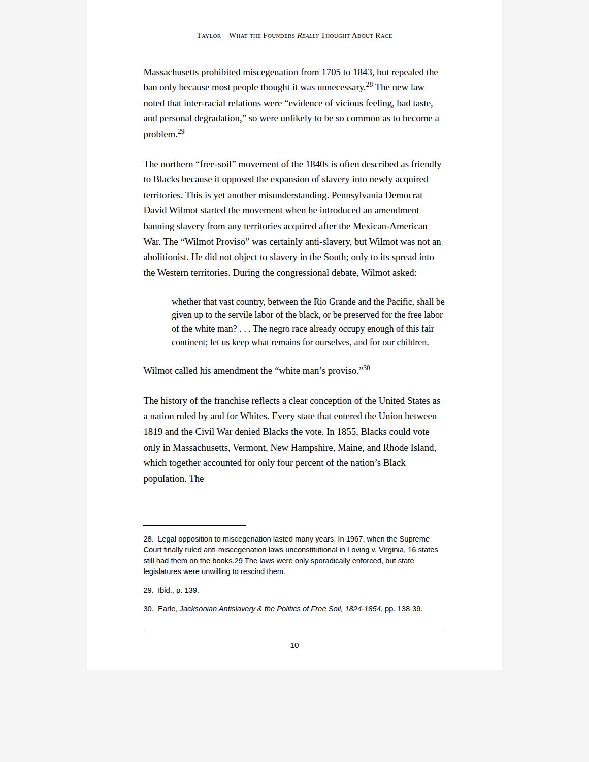Taylor—What the Founders Really Thought About Race
Massachusetts prohibited miscegenation from 1705 to 1843, but repealed the ban only because most people thought it was unnecessary.28 The new law noted that inter-racial relations were “evidence of vicious feeling, bad taste, and personal degradation,” so were unlikely to be so common as to become a problem.29
The northern “free-soil” movement of the 1840s is often described as friendly to Blacks because it opposed the expansion of slavery into newly acquired territories. This is yet another misunderstanding. Pennsylvania Democrat David Wilmot started the movement when he introduced an amendment banning slavery from any territories acquired after the Mexican-American War. The “Wilmot Proviso” was certainly anti-slavery, but Wilmot was not an abolitionist. He did not object to slavery in the South; only to its spread into the Western territories. During the congressional debate, Wilmot asked:
whether that vast country, between the Rio Grande and the Pacific, shall be given up to the servile labor of the black, or be preserved for the free labor of the white man? . . . The negro race already occupy enough of this fair continent; let us keep what remains for ourselves, and for our children.
Wilmot called his amendment the “white man’s proviso.”30
The history of the franchise reflects a clear conception of the United States as a nation ruled by and for Whites. Every state that entered the Union between 1819 and the Civil War denied Blacks the vote. In 1855, Blacks could vote only in Massachusetts, Vermont, New Hampshire, Maine, and Rhode Island, which together accounted for only four percent of the nation’s Black population. The
28. Legal opposition to miscegenation lasted many years. In 1967, when the Supreme Court finally ruled anti-miscegenation laws unconstitutional in Loving v. Virginia, 16 states still had them on the books.29 The laws were only sporadically enforced, but state legislatures were unwilling to rescind them.
29. Ibid., p. 139.
30. Earle, Jacksonian Antislavery & the Politics of Free Soil, 1824-1854, pp. 138-39.
10